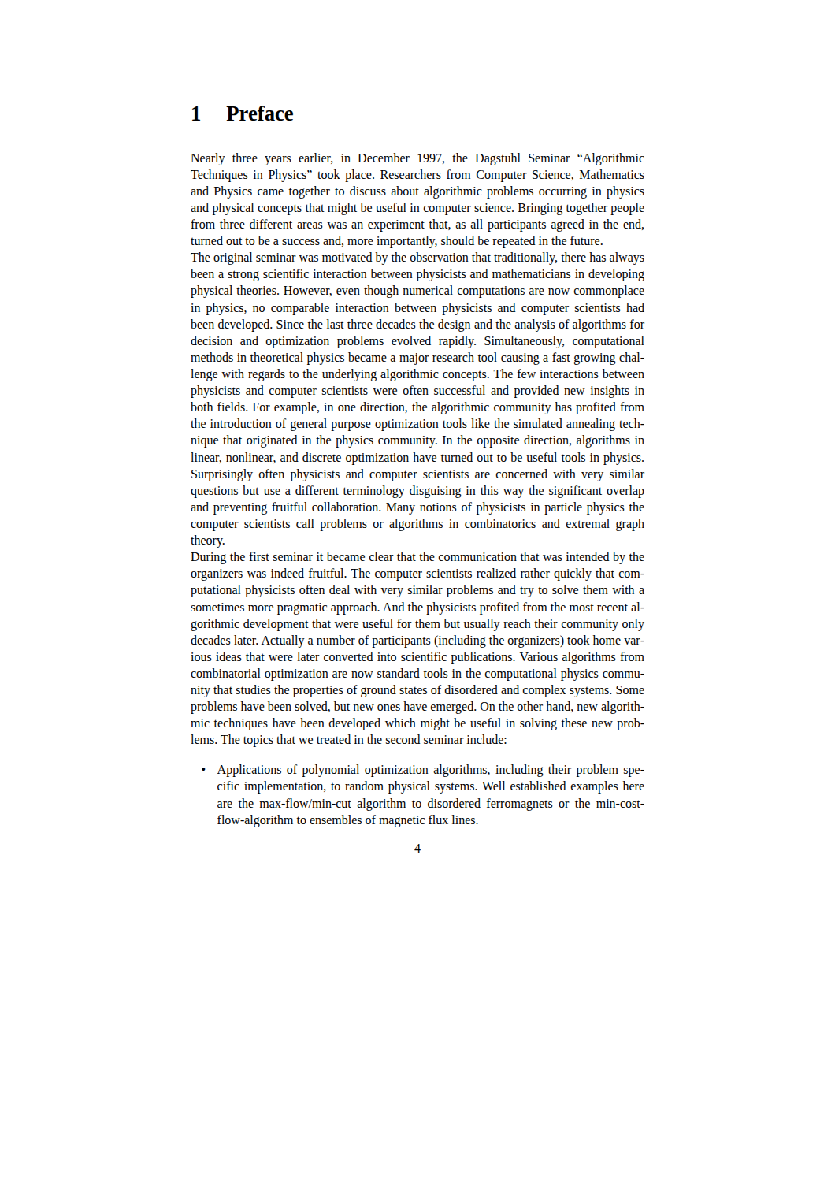1 Preface
Nearly three years earlier, in December 1997, the Dagstuhl Seminar “Algorithmic Techniques in Physics” took place. Researchers from Computer Science, Mathematics and Physics came together to discuss about algorithmic problems occurring in physics and physical concepts that might be useful in computer science. Bringing together people from three different areas was an experiment that, as all participants agreed in the end, turned out to be a success and, more importantly, should be repeated in the future.
The original seminar was motivated by the observation that traditionally, there has always been a strong scientific interaction between physicists and mathematicians in developing physical theories. However, even though numerical computations are now commonplace in physics, no comparable interaction between physicists and computer scientists had been developed. Since the last three decades the design and the analysis of algorithms for decision and optimization problems evolved rapidly. Simultaneously, computational methods in theoretical physics became a major research tool causing a fast growing challenge with regards to the underlying algorithmic concepts. The few interactions between physicists and computer scientists were often successful and provided new insights in both fields. For example, in one direction, the algorithmic community has profited from the introduction of general purpose optimization tools like the simulated annealing technique that originated in the physics community. In the opposite direction, algorithms in linear, nonlinear, and discrete optimization have turned out to be useful tools in physics. Surprisingly often physicists and computer scientists are concerned with very similar questions but use a different terminology disguising in this way the significant overlap and preventing fruitful collaboration. Many notions of physicists in particle physics the computer scientists call problems or algorithms in combinatorics and extremal graph theory.
During the first seminar it became clear that the communication that was intended by the organizers was indeed fruitful. The computer scientists realized rather quickly that computational physicists often deal with very similar problems and try to solve them with a sometimes more pragmatic approach. And the physicists profited from the most recent algorithmic development that were useful for them but usually reach their community only decades later. Actually a number of participants (including the organizers) took home various ideas that were later converted into scientific publications. Various algorithms from combinatorial optimization are now standard tools in the computational physics community that studies the properties of ground states of disordered and complex systems. Some problems have been solved, but new ones have emerged. On the other hand, new algorithmic techniques have been developed which might be useful in solving these new problems. The topics that we treated in the second seminar include:
Applications of polynomial optimization algorithms, including their problem specific implementation, to random physical systems. Well established examples here are the max-flow/min-cut algorithm to disordered ferromagnets or the min-cost-flow-algorithm to ensembles of magnetic flux lines.
4